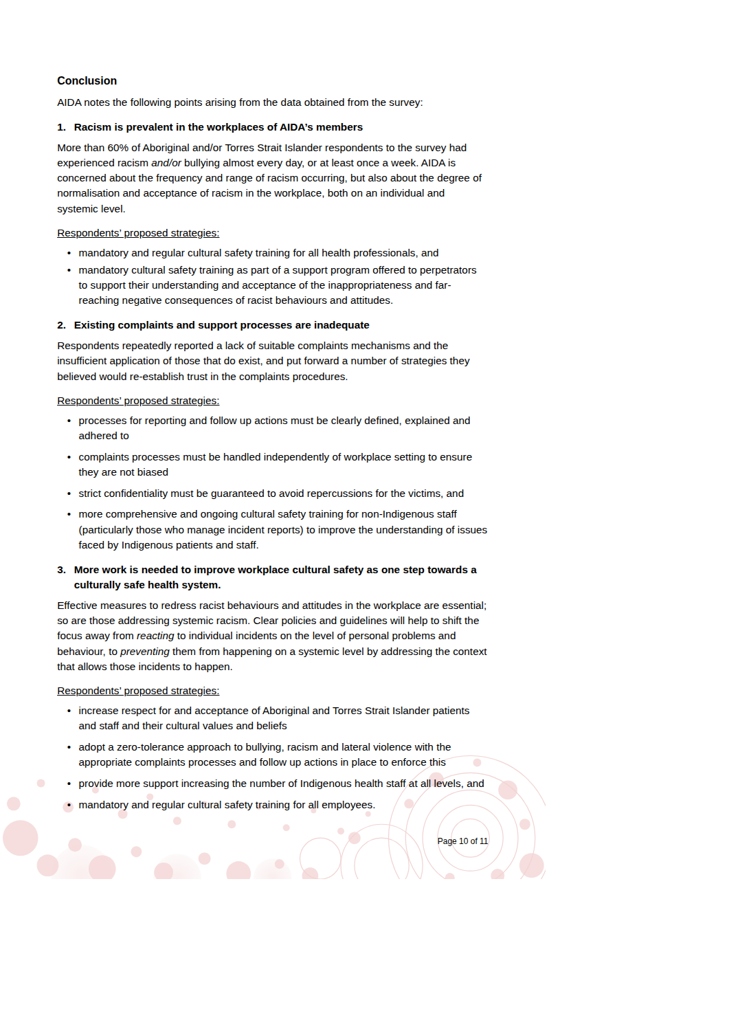Conclusion
AIDA notes the following points arising from the data obtained from the survey:
1. Racism is prevalent in the workplaces of AIDA’s members
More than 60% of Aboriginal and/or Torres Strait Islander respondents to the survey had experienced racism and/or bullying almost every day, or at least once a week. AIDA is concerned about the frequency and range of racism occurring, but also about the degree of normalisation and acceptance of racism in the workplace, both on an individual and systemic level.
Respondents’ proposed strategies:
mandatory and regular cultural safety training for all health professionals, and
mandatory cultural safety training as part of a support program offered to perpetrators to support their understanding and acceptance of the inappropriateness and far-reaching negative consequences of racist behaviours and attitudes.
2. Existing complaints and support processes are inadequate
Respondents repeatedly reported a lack of suitable complaints mechanisms and the insufficient application of those that do exist, and put forward a number of strategies they believed would re-establish trust in the complaints procedures.
Respondents’ proposed strategies:
processes for reporting and follow up actions must be clearly defined, explained and adhered to
complaints processes must be handled independently of workplace setting to ensure they are not biased
strict confidentiality must be guaranteed to avoid repercussions for the victims, and
more comprehensive and ongoing cultural safety training for non-Indigenous staff (particularly those who manage incident reports) to improve the understanding of issues faced by Indigenous patients and staff.
3. More work is needed to improve workplace cultural safety as one step towards a culturally safe health system.
Effective measures to redress racist behaviours and attitudes in the workplace are essential; so are those addressing systemic racism. Clear policies and guidelines will help to shift the focus away from reacting to individual incidents on the level of personal problems and behaviour, to preventing them from happening on a systemic level by addressing the context that allows those incidents to happen.
Respondents’ proposed strategies:
increase respect for and acceptance of Aboriginal and Torres Strait Islander patients and staff and their cultural values and beliefs
adopt a zero-tolerance approach to bullying, racism and lateral violence with the appropriate complaints processes and follow up actions in place to enforce this
provide more support increasing the number of Indigenous health staff at all levels, and
mandatory and regular cultural safety training for all employees.
Page 10 of 11